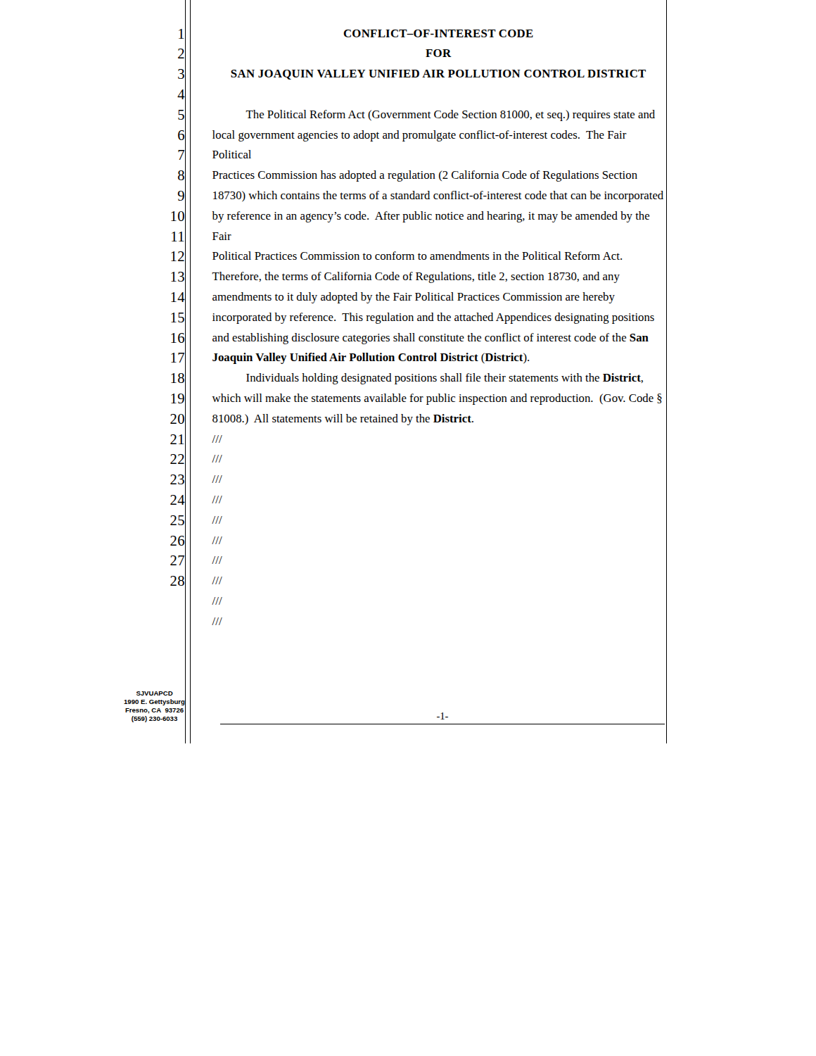1
2
3
4
5
6
7
8
9
10
11
12
13
14
15
16
17
18
19
20
21
22
23
24
25
26
27
28
CONFLICT–OF-INTEREST CODE
FOR
SAN JOAQUIN VALLEY UNIFIED AIR POLLUTION CONTROL DISTRICT
The Political Reform Act (Government Code Section 81000, et seq.) requires state and
local government agencies to adopt and promulgate conflict-of-interest codes. The Fair Political
Practices Commission has adopted a regulation (2 California Code of Regulations Section
18730) which contains the terms of a standard conflict-of-interest code that can be incorporated
by reference in an agency’s code. After public notice and hearing, it may be amended by the Fair
Political Practices Commission to conform to amendments in the Political Reform Act.
Therefore, the terms of California Code of Regulations, title 2, section 18730, and any
amendments to it duly adopted by the Fair Political Practices Commission are hereby
incorporated by reference. This regulation and the attached Appendices designating positions
and establishing disclosure categories shall constitute the conflict of interest code of the San
Joaquin Valley Unified Air Pollution Control District (District).
Individuals holding designated positions shall file their statements with the District,
which will make the statements available for public inspection and reproduction. (Gov. Code §
81008.) All statements will be retained by the District.
///
///
///
///
///
///
///
///
///
///
-1-
SJVUAPCD
1990 E. Gettysburg
Fresno, CA 93726
(559) 230-6033